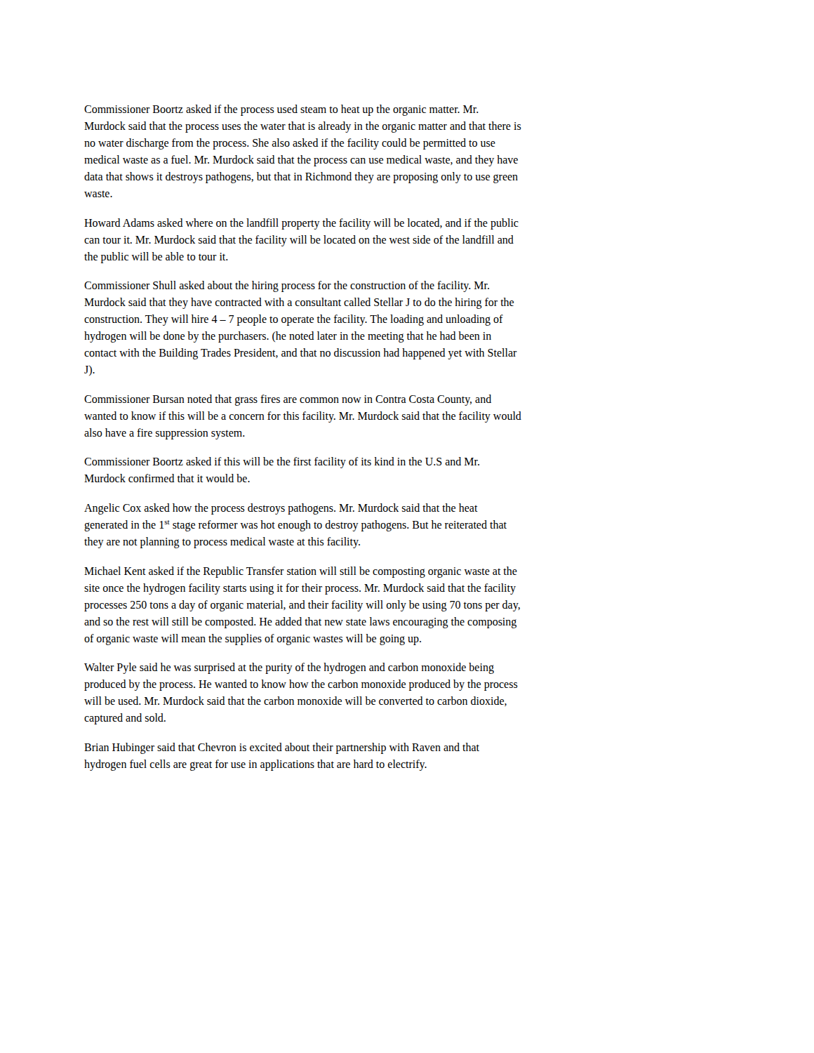Commissioner Boortz asked if the process used steam to heat up the organic matter. Mr. Murdock said that the process uses the water that is already in the organic matter and that there is no water discharge from the process. She also asked if the facility could be permitted to use medical waste as a fuel. Mr. Murdock said that the process can use medical waste, and they have data that shows it destroys pathogens, but that in Richmond they are proposing only to use green waste.
Howard Adams asked where on the landfill property the facility will be located, and if the public can tour it. Mr. Murdock said that the facility will be located on the west side of the landfill and the public will be able to tour it.
Commissioner Shull asked about the hiring process for the construction of the facility. Mr. Murdock said that they have contracted with a consultant called Stellar J to do the hiring for the construction. They will hire 4 – 7 people to operate the facility. The loading and unloading of hydrogen will be done by the purchasers. (he noted later in the meeting that he had been in contact with the Building Trades President, and that no discussion had happened yet with Stellar J).
Commissioner Bursan noted that grass fires are common now in Contra Costa County, and wanted to know if this will be a concern for this facility. Mr. Murdock said that the facility would also have a fire suppression system.
Commissioner Boortz asked if this will be the first facility of its kind in the U.S and Mr. Murdock confirmed that it would be.
Angelic Cox asked how the process destroys pathogens. Mr. Murdock said that the heat generated in the 1st stage reformer was hot enough to destroy pathogens. But he reiterated that they are not planning to process medical waste at this facility.
Michael Kent asked if the Republic Transfer station will still be composting organic waste at the site once the hydrogen facility starts using it for their process. Mr. Murdock said that the facility processes 250 tons a day of organic material, and their facility will only be using 70 tons per day, and so the rest will still be composted. He added that new state laws encouraging the composing of organic waste will mean the supplies of organic wastes will be going up.
Walter Pyle said he was surprised at the purity of the hydrogen and carbon monoxide being produced by the process. He wanted to know how the carbon monoxide produced by the process will be used. Mr. Murdock said that the carbon monoxide will be converted to carbon dioxide, captured and sold.
Brian Hubinger said that Chevron is excited about their partnership with Raven and that hydrogen fuel cells are great for use in applications that are hard to electrify.